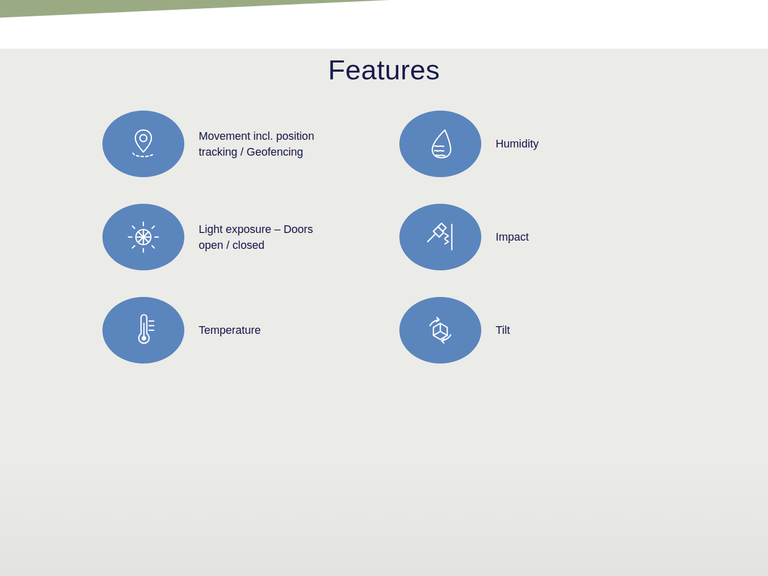Features
Movement incl. position tracking / Geofencing
Humidity
Light exposure – Doors open / closed
Impact
Temperature
Tilt